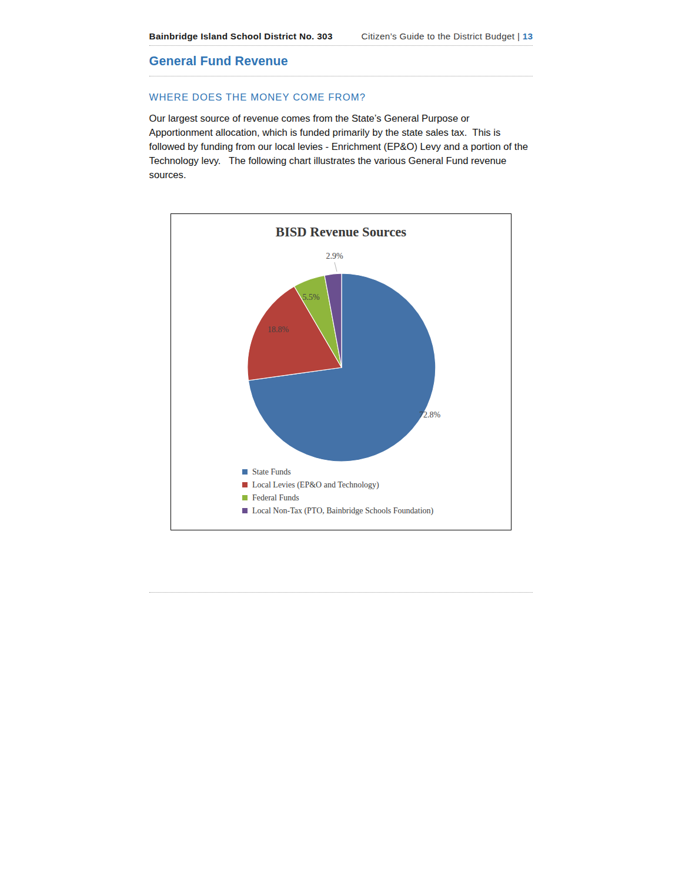Bainbridge Island School District No. 303
Citizen’s Guide to the District Budget | 13
General Fund Revenue
Where does the money come from?
Our largest source of revenue comes from the State’s General Purpose or Apportionment allocation, which is funded primarily by the state sales tax. This is followed by funding from our local levies - Enrichment (EP&O) Levy and a portion of the Technology levy. The following chart illustrates the various General Fund revenue sources.
BISD Revenue Sources
72.8% 18.8% 5.5% 2.9%
State Funds
Local Levies (EP&O and Technology)
Federal Funds
Local Non-Tax (PTO, Bainbridge Schools Foundation)